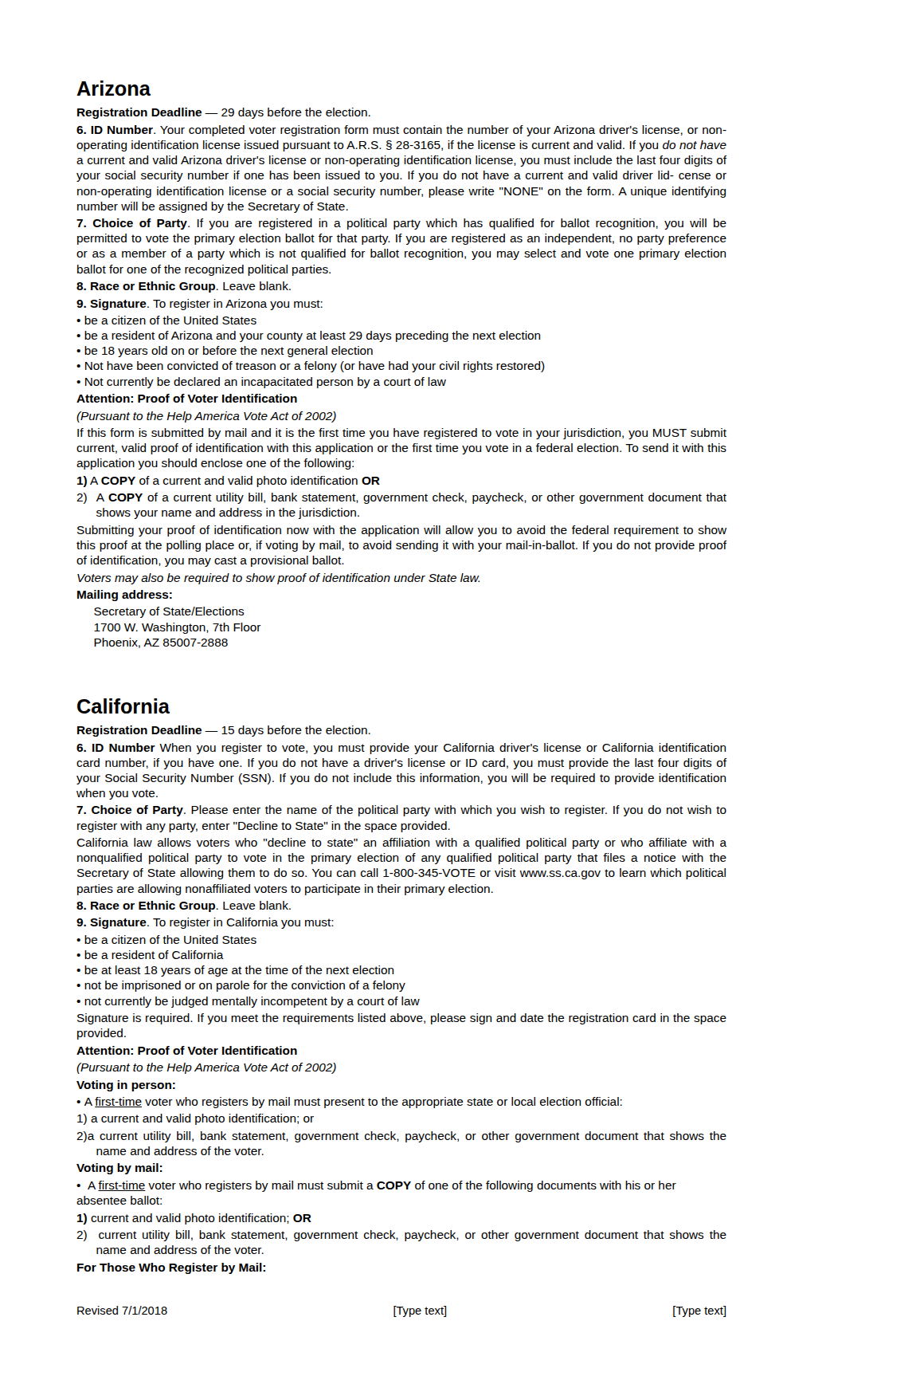Arizona
Registration Deadline — 29 days before the election.
6. ID Number. Your completed voter registration form must contain the number of your Arizona driver's license, or non-operating identification license issued pursuant to A.R.S. § 28-3165, if the license is current and valid. If you do not have a current and valid Arizona driver's license or non-operating identification license, you must include the last four digits of your social security number if one has been issued to you. If you do not have a current and valid driver lid- cense or non-operating identification license or a social security number, please write "NONE" on the form. A unique identifying number will be assigned by the Secretary of State.
7. Choice of Party. If you are registered in a political party which has qualified for ballot recognition, you will be permitted to vote the primary election ballot for that party. If you are registered as an independent, no party preference or as a member of a party which is not qualified for ballot recognition, you may select and vote one primary election ballot for one of the recognized political parties.
8. Race or Ethnic Group. Leave blank.
9. Signature. To register in Arizona you must:
be a citizen of the United States
be a resident of Arizona and your county at least 29 days preceding the next election
be 18 years old on or before the next general election
Not have been convicted of treason or a felony (or have had your civil rights restored)
Not currently be declared an incapacitated person by a court of law
Attention: Proof of Voter Identification
(Pursuant to the Help America Vote Act of 2002)
If this form is submitted by mail and it is the first time you have registered to vote in your jurisdiction, you MUST submit current, valid proof of identification with this application or the first time you vote in a federal election. To send it with this application you should enclose one of the following:
1) A COPY of a current and valid photo identification OR
2) A COPY of a current utility bill, bank statement, government check, paycheck, or other government document that shows your name and address in the jurisdiction.
Submitting your proof of identification now with the application will allow you to avoid the federal requirement to show this proof at the polling place or, if voting by mail, to avoid sending it with your mail-in-ballot. If you do not provide proof of identification, you may cast a provisional ballot.
Voters may also be required to show proof of identification under State law.
Mailing address:
Secretary of State/Elections
1700 W. Washington, 7th Floor
Phoenix, AZ 85007-2888
California
Registration Deadline — 15 days before the election.
6. ID Number When you register to vote, you must provide your California driver's license or California identification card number, if you have one. If you do not have a driver's license or ID card, you must provide the last four digits of your Social Security Number (SSN). If you do not include this information, you will be required to provide identification when you vote.
7. Choice of Party. Please enter the name of the political party with which you wish to register. If you do not wish to register with any party, enter "Decline to State" in the space provided.
California law allows voters who "decline to state" an affiliation with a qualified political party or who affiliate with a nonqualified political party to vote in the primary election of any qualified political party that files a notice with the Secretary of State allowing them to do so. You can call 1-800-345-VOTE or visit www.ss.ca.gov to learn which political parties are allowing nonaffiliated voters to participate in their primary election.
8. Race or Ethnic Group. Leave blank.
9. Signature. To register in California you must:
be a citizen of the United States
be a resident of California
be at least 18 years of age at the time of the next election
not be imprisoned or on parole for the conviction of a felony
not currently be judged mentally incompetent by a court of law
Signature is required. If you meet the requirements listed above, please sign and date the registration card in the space provided.
Attention: Proof of Voter Identification
(Pursuant to the Help America Vote Act of 2002)
Voting in person:
A first-time voter who registers by mail must present to the appropriate state or local election official:
1) a current and valid photo identification; or
2)a current utility bill, bank statement, government check, paycheck, or other government document that shows the name and address of the voter.
Voting by mail:
A first-time voter who registers by mail must submit a COPY of one of the following documents with his or her absentee ballot:
1) current and valid photo identification; OR
2) current utility bill, bank statement, government check, paycheck, or other government document that shows the name and address of the voter.
For Those Who Register by Mail:
Revised 7/1/2018 [Type text] [Type text]